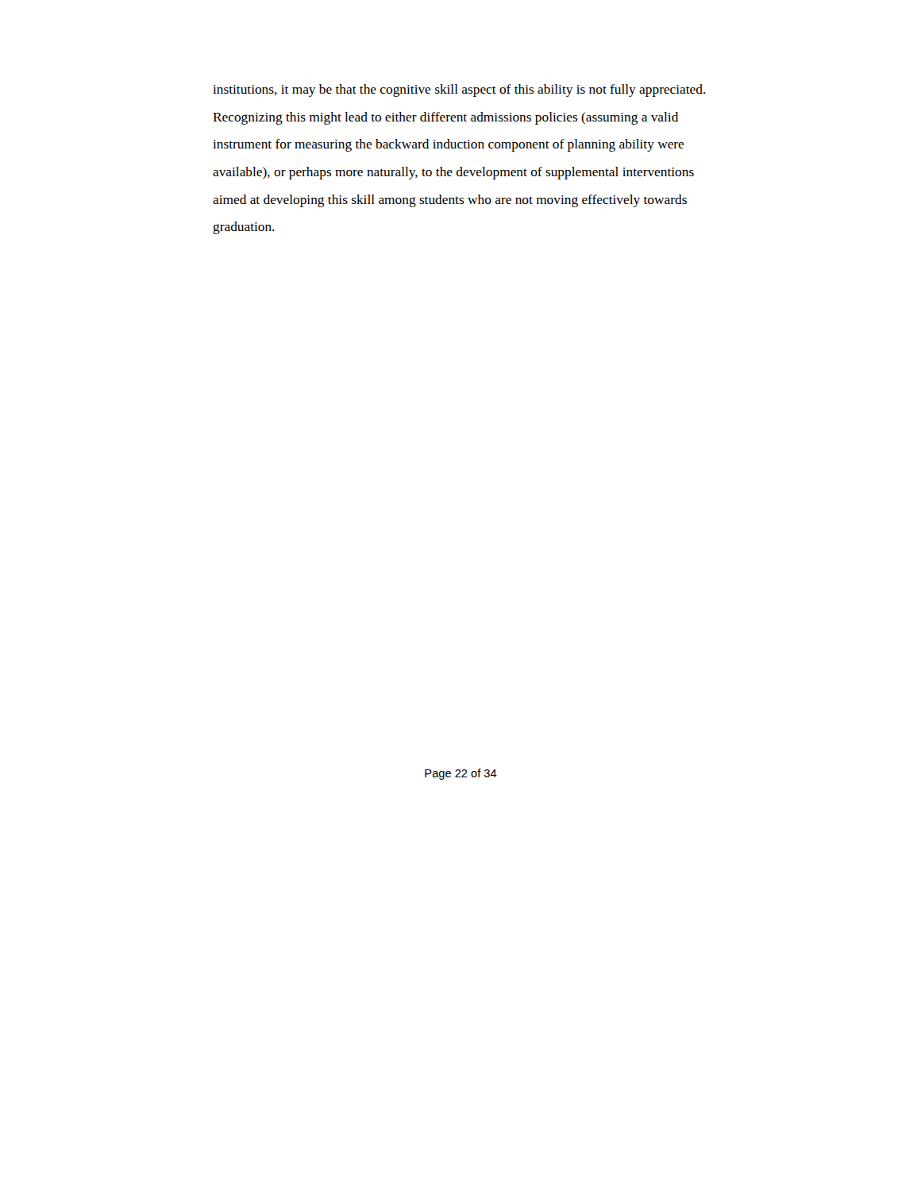institutions, it may be that the cognitive skill aspect of this ability is not fully appreciated. Recognizing this might lead to either different admissions policies (assuming a valid instrument for measuring the backward induction component of planning ability were available), or perhaps more naturally, to the development of supplemental interventions aimed at developing this skill among students who are not moving effectively towards graduation.
Page 22 of 34